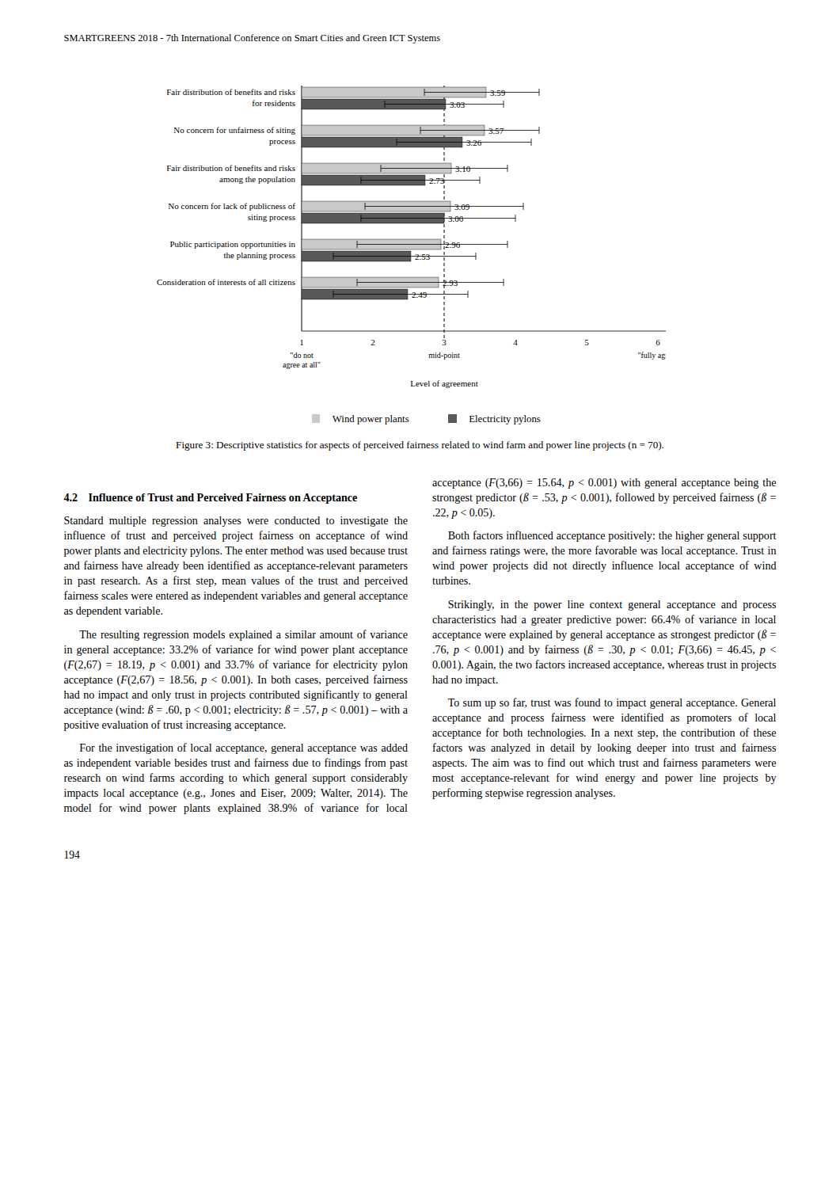SMARTGREENS 2018 - 7th International Conference on Smart Cities and Green ICT Systems
Fair distribution of benefits and risks for residents 3.59 3.03 No concern for unfairness of siting process 3.57 3.26 Fair distribution of benefits and risks among the population 3.10 2.73 No concern for lack of publicness of siting process 3.09 3.00 Public participation opportunities in the planning process 2.96 2.53 Consideration of interests of all citizens 2.93 2.49 1 2 3 4 5 6 "do not agree at all" mid-point "fully agree" Level of agreement
Wind power plants Electricity pylons
Figure 3: Descriptive statistics for aspects of perceived fairness related to wind farm and power line projects (n = 70).
4.2 Influence of Trust and Perceived Fairness on Acceptance
Standard multiple regression analyses were conducted to investigate the influence of trust and perceived project fairness on acceptance of wind power plants and electricity pylons. The enter method was used because trust and fairness have already been identified as acceptance-relevant parameters in past research. As a first step, mean values of the trust and perceived fairness scales were entered as independent variables and general acceptance as dependent variable.
The resulting regression models explained a similar amount of variance in general acceptance: 33.2% of variance for wind power plant acceptance (F(2,67) = 18.19, p < 0.001) and 33.7% of variance for electricity pylon acceptance (F(2,67) = 18.56, p < 0.001). In both cases, perceived fairness had no impact and only trust in projects contributed significantly to general acceptance (wind: ß = .60, p < 0.001; electricity: ß = .57, p < 0.001) – with a positive evaluation of trust increasing acceptance.
For the investigation of local acceptance, general acceptance was added as independent variable besides trust and fairness due to findings from past research on wind farms according to which general support considerably impacts local acceptance (e.g., Jones and Eiser, 2009; Walter, 2014). The model for wind power plants explained 38.9% of variance for local acceptance (F(3,66) = 15.64, p < 0.001) with general acceptance being the strongest predictor (ß = .53, p < 0.001), followed by perceived fairness (ß = .22, p < 0.05).
Both factors influenced acceptance positively: the higher general support and fairness ratings were, the more favorable was local acceptance. Trust in wind power projects did not directly influence local acceptance of wind turbines.
Strikingly, in the power line context general acceptance and process characteristics had a greater predictive power: 66.4% of variance in local acceptance were explained by general acceptance as strongest predictor (ß = .76, p < 0.001) and by fairness (ß = .30, p < 0.01; F(3,66) = 46.45, p < 0.001). Again, the two factors increased acceptance, whereas trust in projects had no impact.
To sum up so far, trust was found to impact general acceptance. General acceptance and process fairness were identified as promoters of local acceptance for both technologies. In a next step, the contribution of these factors was analyzed in detail by looking deeper into trust and fairness aspects. The aim was to find out which trust and fairness parameters were most acceptance-relevant for wind energy and power line projects by performing stepwise regression analyses.
194